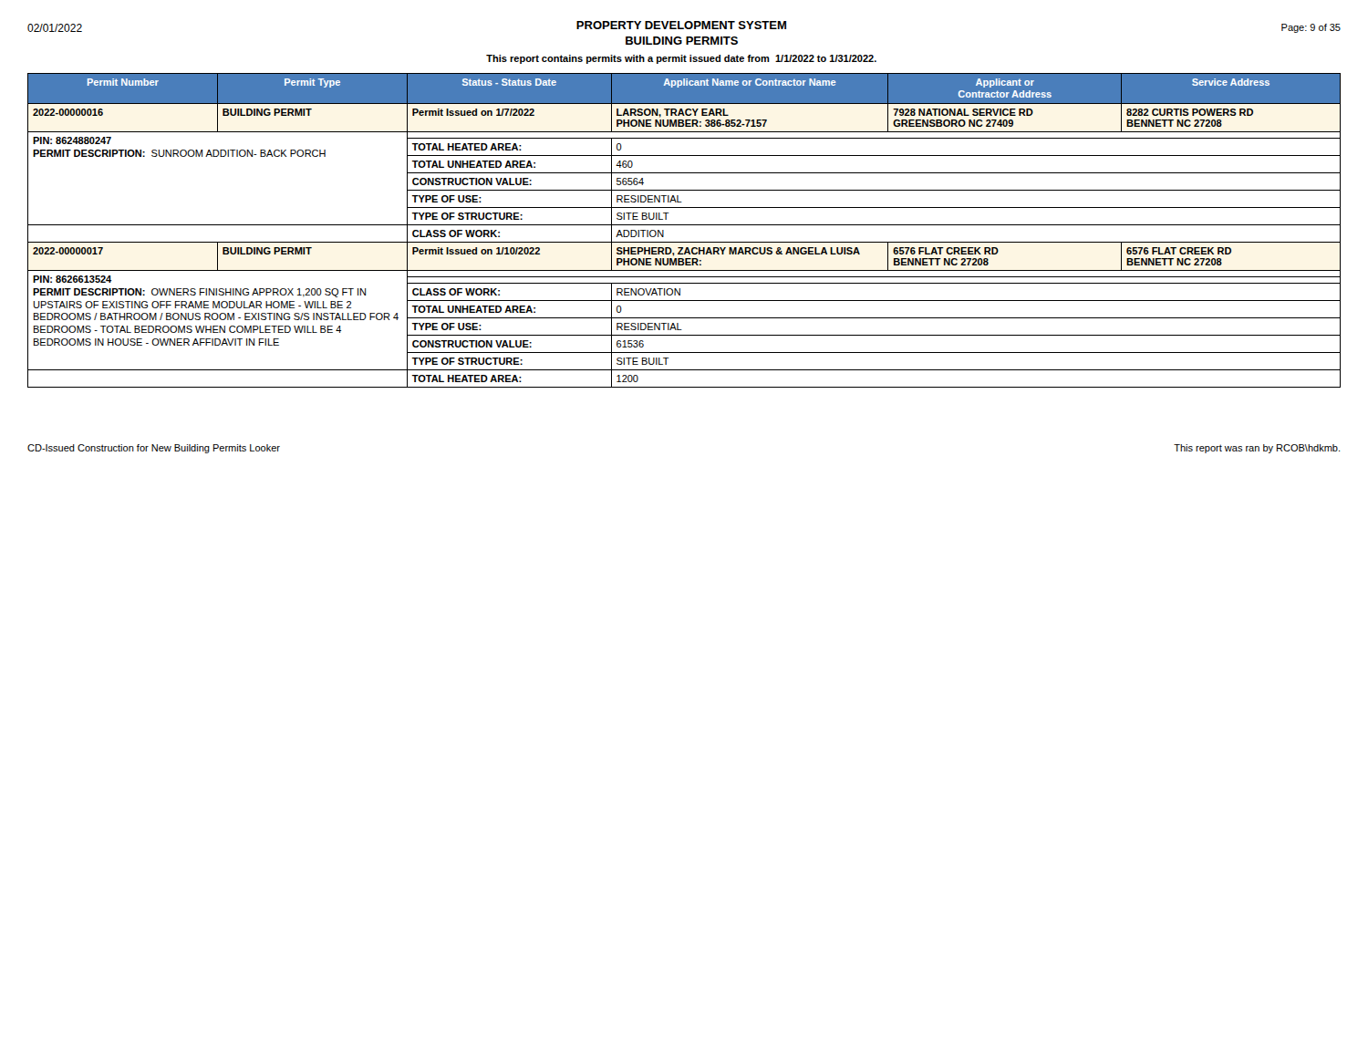02/01/2022
PROPERTY DEVELOPMENT SYSTEM
BUILDING PERMITS
This report contains permits with a permit issued date from 1/1/2022 to 1/31/2022.
Page: 9 of 35
| Permit Number | Permit Type | Status - Status Date | Applicant Name or Contractor Name | Applicant or Contractor Address | Service Address |
| --- | --- | --- | --- | --- | --- |
| 2022-00000016 | BUILDING PERMIT | Permit Issued on 1/7/2022 | LARSON, TRACY EARL PHONE NUMBER: 386-852-7157 | 7928 NATIONAL SERVICE RD GREENSBORO NC 27409 | 8282 CURTIS POWERS RD BENNETT NC 27208 |
| PIN: 8624880247 PERMIT DESCRIPTION: SUNROOM ADDITION- BACK PORCH | |
| TOTAL HEATED AREA: | 0 |
| TOTAL UNHEATED AREA: | 460 |
| CONSTRUCTION VALUE: | 56564 |
| TYPE OF USE: | RESIDENTIAL |
| TYPE OF STRUCTURE: | SITE BUILT |
| | CLASS OF WORK: | ADDITION |
| 2022-00000017 | BUILDING PERMIT | Permit Issued on 1/10/2022 | SHEPHERD, ZACHARY MARCUS & ANGELA LUISA PHONE NUMBER: | 6576 FLAT CREEK RD BENNETT NC 27208 | 6576 FLAT CREEK RD BENNETT NC 27208 |
| PIN: 8626613524 PERMIT DESCRIPTION: OWNERS FINISHING APPROX 1,200 SQ FT IN UPSTAIRS OF EXISTING OFF FRAME MODULAR HOME - WILL BE 2 BEDROOMS / BATHROOM / BONUS ROOM - EXISTING S/S INSTALLED FOR 4 BEDROOMS - TOTAL BEDROOMS WHEN COMPLETED WILL BE 4 BEDROOMS IN HOUSE - OWNER AFFIDAVIT IN FILE | |
| CLASS OF WORK: | RENOVATION |
| TOTAL UNHEATED AREA: | 0 |
| TYPE OF USE: | RESIDENTIAL |
| CONSTRUCTION VALUE: | 61536 |
| TYPE OF STRUCTURE: | SITE BUILT |
| | TOTAL HEATED AREA: | 1200 |
CD-Issued Construction for New Building Permits Looker
This report was ran by RCOB\hdkmb.